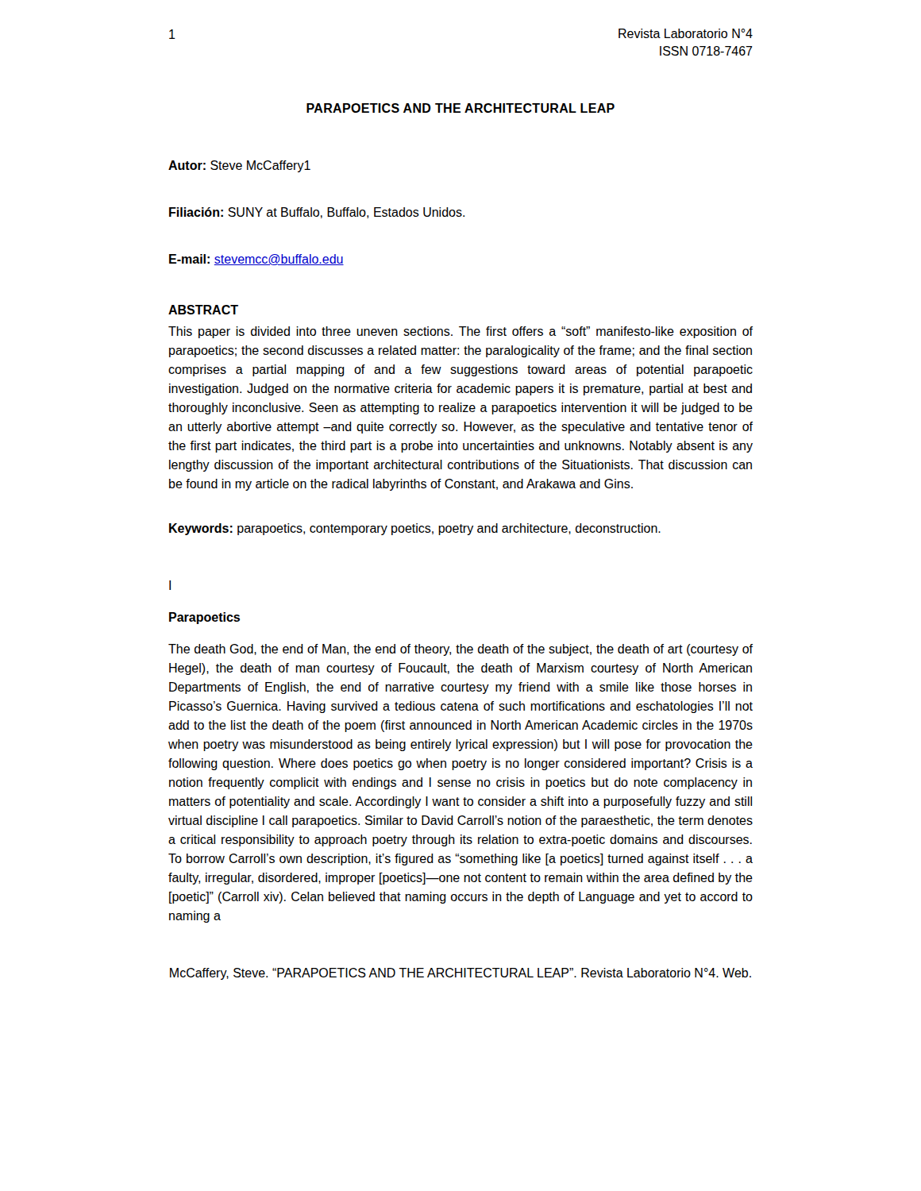1
Revista Laboratorio N°4
ISSN 0718-7467
PARAPOETICS AND THE ARCHITECTURAL LEAP
Autor: Steve McCaffery1
Filiación: SUNY at Buffalo, Buffalo, Estados Unidos.
E-mail: stevemcc@buffalo.edu
ABSTRACT
This paper is divided into three uneven sections. The first offers a “soft” manifesto-like exposition of parapoetics; the second discusses a related matter: the paralogicality of the frame; and the final section comprises a partial mapping of and a few suggestions toward areas of potential parapoetic investigation. Judged on the normative criteria for academic papers it is premature, partial at best and thoroughly inconclusive. Seen as attempting to realize a parapoetics intervention it will be judged to be an utterly abortive attempt –and quite correctly so. However, as the speculative and tentative tenor of the first part indicates, the third part is a probe into uncertainties and unknowns. Notably absent is any lengthy discussion of the important architectural contributions of the Situationists. That discussion can be found in my article on the radical labyrinths of Constant, and Arakawa and Gins.
Keywords: parapoetics, contemporary poetics, poetry and architecture, deconstruction.
I
Parapoetics
The death God, the end of Man, the end of theory, the death of the subject, the death of art (courtesy of Hegel), the death of man courtesy of Foucault, the death of Marxism courtesy of North American Departments of English, the end of narrative courtesy my friend with a smile like those horses in Picasso’s Guernica. Having survived a tedious catena of such mortifications and eschatologies I’ll not add to the list the death of the poem (first announced in North American Academic circles in the 1970s when poetry was misunderstood as being entirely lyrical expression) but I will pose for provocation the following question. Where does poetics go when poetry is no longer considered important? Crisis is a notion frequently complicit with endings and I sense no crisis in poetics but do note complacency in matters of potentiality and scale. Accordingly I want to consider a shift into a purposefully fuzzy and still virtual discipline I call parapoetics. Similar to David Carroll’s notion of the paraesthetic, the term denotes a critical responsibility to approach poetry through its relation to extra-poetic domains and discourses. To borrow Carroll’s own description, it’s figured as “something like [a poetics] turned against itself . . . a faulty, irregular, disordered, improper [poetics]—one not content to remain within the area defined by the [poetic]” (Carroll xiv). Celan believed that naming occurs in the depth of Language and yet to accord to naming a
McCaffery, Steve. “PARAPOETICS AND THE ARCHITECTURAL LEAP”. Revista Laboratorio N°4. Web.